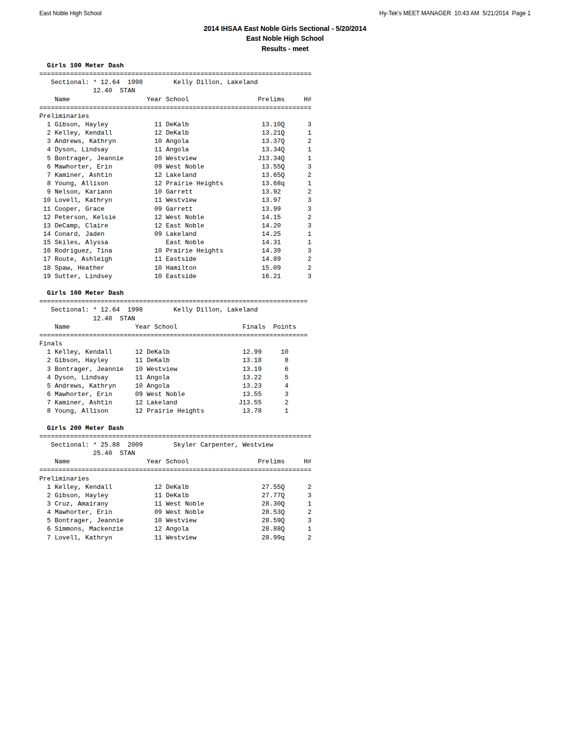East Noble High School Hy-Tek's MEET MANAGER 10:43 AM 5/21/2014 Page 1
2014 IHSAA East Noble Girls Sectional - 5/20/2014
East Noble High School
Results - meet
  Girls 100 Meter Dash
=======================================================================
   Sectional: * 12.64  1998        Kelly Dillon, Lakeland
              12.40  STAN
    Name                    Year School                  Prelims     H#
=======================================================================
Preliminaries
  1 Gibson, Hayley            11 DeKalb                   13.10Q      3
  2 Kelley, Kendall           12 DeKalb                   13.21Q      1
  3 Andrews, Kathryn          10 Angola                   13.37Q      2
  4 Dyson, Lindsay            11 Angola                   13.34Q      1
  5 Bontrager, Jeannie        10 Westview                J13.34Q      1
  6 Mawhorter, Erin           09 West Noble               13.55Q      3
  7 Kaminer, Ashtin           12 Lakeland                 13.65Q      2
  8 Young, Allison            12 Prairie Heights          13.68q      1
  9 Nelson, Kariann           10 Garrett                  13.92       2
 10 Lovell, Kathryn           11 Westview                 13.97       3
 11 Cooper, Grace             09 Garrett                  13.99       3
 12 Peterson, Kelsie          12 West Noble               14.15       2
 13 DeCamp, Claire            12 East Noble               14.20       3
 14 Conard, Jaden             09 Lakeland                 14.25       1
 15 Skiles, Alyssa               East Noble               14.31       1
 16 Rodriguez, Tina           10 Prairie Heights          14.39       3
 17 Route, Ashleigh           11 Eastside                 14.89       2
 18 Spaw, Heather             10 Hamilton                 15.09       2
 19 Sutter, Lindsey           10 Eastside                 16.21       3

  Girls 100 Meter Dash
======================================================================
   Sectional: * 12.64  1998        Kelly Dillon, Lakeland
              12.40  STAN
    Name                 Year School                 Finals  Points
======================================================================
Finals
  1 Kelley, Kendall      12 DeKalb                   12.99     10
  2 Gibson, Hayley       11 DeKalb                   13.18      8
  3 Bontrager, Jeannie   10 Westview                 13.19      6
  4 Dyson, Lindsay       11 Angola                   13.22      5
  5 Andrews, Kathryn     10 Angola                   13.23      4
  6 Mawhorter, Erin      09 West Noble               13.55      3
  7 Kaminer, Ashtin      12 Lakeland                J13.55      2
  8 Young, Allison       12 Prairie Heights          13.78      1

  Girls 200 Meter Dash
=======================================================================
   Sectional: * 25.88  2009        Skyler Carpenter, Westview
              25.40  STAN
    Name                    Year School                  Prelims     H#
=======================================================================
Preliminaries
  1 Kelley, Kendall           12 DeKalb                   27.55Q      2
  2 Gibson, Hayley            11 DeKalb                   27.77Q      3
  3 Cruz, Amairany            11 West Noble               28.30Q      1
  4 Mawhorter, Erin           09 West Noble               28.53Q      2
  5 Bontrager, Jeannie        10 Westview                 28.59Q      3
  6 Simmons, Mackenzie        12 Angola                   28.88Q      1
  7 Lovell, Kathryn           11 Westview                 28.99q      2